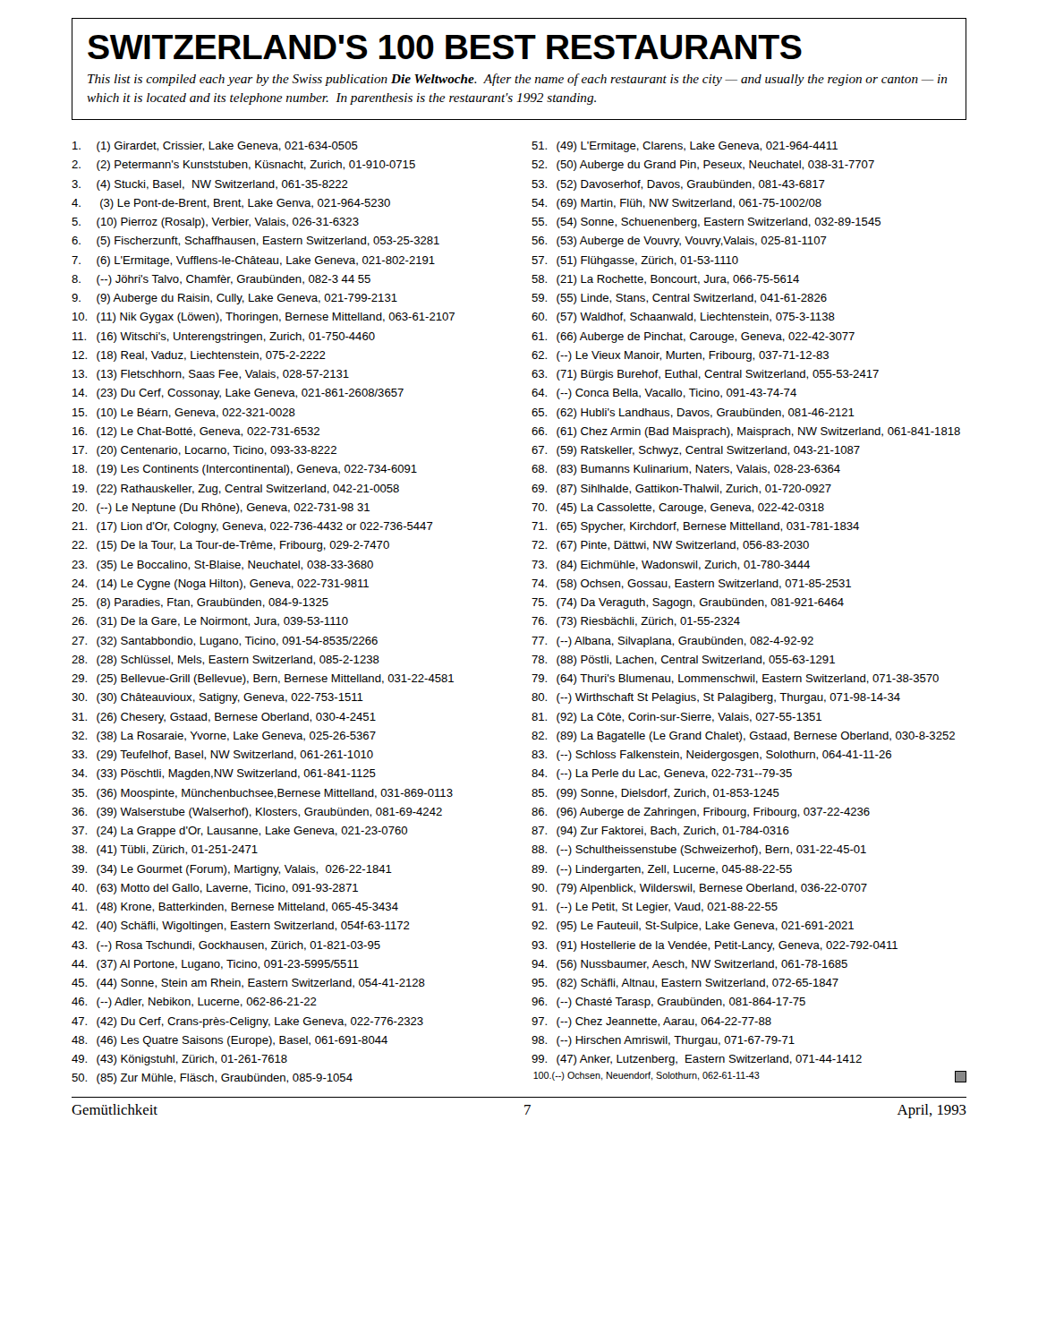SWITZERLAND'S 100 BEST RESTAURANTS
This list is compiled each year by the Swiss publication Die Weltwoche. After the name of each restaurant is the city — and usually the region or canton — in which it is located and its telephone number. In parenthesis is the restaurant's 1992 standing.
1.(1) Girardet, Crissier, Lake Geneva, 021-634-0505
2.(2) Petermann's Kunststuben, Küsnacht, Zurich, 01-910-0715
3.(4) Stucki, Basel, NW Switzerland, 061-35-8222
4. (3) Le Pont-de-Brent, Brent, Lake Genva, 021-964-5230
5.(10) Pierroz (Rosalp), Verbier, Valais, 026-31-6323
6.(5) Fischerzunft, Schaffhausen, Eastern Switzerland, 053-25-3281
7.(6) L'Ermitage, Vufflens-le-Château, Lake Geneva, 021-802-2191
8.(--) Jöhri's Talvo, Chamfèr, Graubünden, 082-3 44 55
9.(9) Auberge du Raisin, Cully, Lake Geneva, 021-799-2131
10.(11) Nik Gygax (Löwen), Thoringen, Bernese Mittelland, 063-61-2107
11.(16) Witschi's, Unterengstringen, Zurich, 01-750-4460
12.(18) Real, Vaduz, Liechtenstein, 075-2-2222
13.(13) Fletschhorn, Saas Fee, Valais, 028-57-2131
14.(23) Du Cerf, Cossonay, Lake Geneva, 021-861-2608/3657
15.(10) Le Béarn, Geneva, 022-321-0028
16.(12) Le Chat-Botté, Geneva, 022-731-6532
17.(20) Centenario, Locarno, Ticino, 093-33-8222
18.(19) Les Continents (Intercontinental), Geneva, 022-734-6091
19.(22) Rathauskeller, Zug, Central Switzerland, 042-21-0058
20.(--) Le Neptune (Du Rhône), Geneva, 022-731-98 31
21.(17) Lion d'Or, Cologny, Geneva, 022-736-4432 or 022-736-5447
22.(15) De la Tour, La Tour-de-Trême, Fribourg, 029-2-7470
23.(35) Le Boccalino, St-Blaise, Neuchatel, 038-33-3680
24.(14) Le Cygne (Noga Hilton), Geneva, 022-731-9811
25.(8) Paradies, Ftan, Graubünden, 084-9-1325
26.(31) De la Gare, Le Noirmont, Jura, 039-53-1110
27.(32) Santabbondio, Lugano, Ticino, 091-54-8535/2266
28.(28) Schlüssel, Mels, Eastern Switzerland, 085-2-1238
29.(25) Bellevue-Grill (Bellevue), Bern, Bernese Mittelland, 031-22-4581
30.(30) Châteauvioux, Satigny, Geneva, 022-753-1511
31.(26) Chesery, Gstaad, Bernese Oberland, 030-4-2451
32.(38) La Rosaraie, Yvorne, Lake Geneva, 025-26-5367
33.(29) Teufelhof, Basel, NW Switzerland, 061-261-1010
34.(33) Pöschtli, Magden,NW Switzerland, 061-841-1125
35.(36) Moospinte, Münchenbuchsee,Bernese Mittelland, 031-869-0113
36.(39) Walserstube (Walserhof), Klosters, Graubünden, 081-69-4242
37.(24) La Grappe d'Or, Lausanne, Lake Geneva, 021-23-0760
38.(41) Tübli, Zürich, 01-251-2471
39.(34) Le Gourmet (Forum), Martigny, Valais, 026-22-1841
40.(63) Motto del Gallo, Laverne, Ticino, 091-93-2871
41.(48) Krone, Batterkinden, Bernese Mitteland, 065-45-3434
42.(40) Schäfli, Wigoltingen, Eastern Switzerland, 054f-63-1172
43.(--) Rosa Tschundi, Gockhausen, Zürich, 01-821-03-95
44.(37) Al Portone, Lugano, Ticino, 091-23-5995/5511
45.(44) Sonne, Stein am Rhein, Eastern Switzerland, 054-41-2128
46.(--) Adler, Nebikon, Lucerne, 062-86-21-22
47.(42) Du Cerf, Crans-près-Celigny, Lake Geneva, 022-776-2323
48.(46) Les Quatre Saisons (Europe), Basel, 061-691-8044
49.(43) Königstuhl, Zürich, 01-261-7618
50.(85) Zur Mühle, Fläsch, Graubünden, 085-9-1054
51.(49) L'Ermitage, Clarens, Lake Geneva, 021-964-4411
52.(50) Auberge du Grand Pin, Peseux, Neuchatel, 038-31-7707
53.(52) Davoserhof, Davos, Graubünden, 081-43-6817
54.(69) Martin, Flüh, NW Switzerland, 061-75-1002/08
55.(54) Sonne, Schuenenberg, Eastern Switzerland, 032-89-1545
56.(53) Auberge de Vouvry, Vouvry,Valais, 025-81-1107
57.(51) Flühgasse, Zürich, 01-53-1110
58.(21) La Rochette, Boncourt, Jura, 066-75-5614
59.(55) Linde, Stans, Central Switzerland, 041-61-2826
60.(57) Waldhof, Schaanwald, Liechtenstein, 075-3-1138
61.(66) Auberge de Pinchat, Carouge, Geneva, 022-42-3077
62.(--) Le Vieux Manoir, Murten, Fribourg, 037-71-12-83
63.(71) Bürgis Burehof, Euthal, Central Switzerland, 055-53-2417
64.(--) Conca Bella, Vacallo, Ticino, 091-43-74-74
65.(62) Hubli's Landhaus, Davos, Graubünden, 081-46-2121
66.(61) Chez Armin (Bad Maisprach), Maisprach, NW Switzerland, 061-841-1818
67.(59) Ratskeller, Schwyz, Central Switzerland, 043-21-1087
68.(83) Bumanns Kulinarium, Naters, Valais, 028-23-6364
69.(87) Sihlhalde, Gattikon-Thalwil, Zurich, 01-720-0927
70.(45) La Cassolette, Carouge, Geneva, 022-42-0318
71.(65) Spycher, Kirchdorf, Bernese Mittelland, 031-781-1834
72.(67) Pinte, Dättwi, NW Switzerland, 056-83-2030
73.(84) Eichmühle, Wadonswil, Zurich, 01-780-3444
74.(58) Ochsen, Gossau, Eastern Switzerland, 071-85-2531
75.(74) Da Veraguth, Sagogn, Graubünden, 081-921-6464
76.(73) Riesbächli, Zürich, 01-55-2324
77.(--) Albana, Silvaplana, Graubünden, 082-4-92-92
78.(88) Pöstli, Lachen, Central Switzerland, 055-63-1291
79.(64) Thuri's Blumenau, Lommenschwil, Eastern Switzerland, 071-38-3570
80.(--) Wirthschaft St Pelagius, St Palagiberg, Thurgau, 071-98-14-34
81.(92) La Côte, Corin-sur-Sierre, Valais, 027-55-1351
82.(89) La Bagatelle (Le Grand Chalet), Gstaad, Bernese Oberland, 030-8-3252
83.(--) Schloss Falkenstein, Neidergosgen, Solothurn, 064-41-11-26
84.(--) La Perle du Lac, Geneva, 022-731--79-35
85.(99) Sonne, Dielsdorf, Zurich, 01-853-1245
86.(96) Auberge de Zahringen, Fribourg, Fribourg, 037-22-4236
87.(94) Zur Faktorei, Bach, Zurich, 01-784-0316
88.(--) Schultheissenstube (Schweizerhof), Bern, 031-22-45-01
89.(--) Lindergarten, Zell, Lucerne, 045-88-22-55
90.(79) Alpenblick, Wilderswil, Bernese Oberland, 036-22-0707
91.(--) Le Petit, St Legier, Vaud, 021-88-22-55
92.(95) Le Fauteuil, St-Sulpice, Lake Geneva, 021-691-2021
93.(91) Hostellerie de la Vendée, Petit-Lancy, Geneva, 022-792-0411
94.(56) Nussbaumer, Aesch, NW Switzerland, 061-78-1685
95.(82) Schäfli, Altnau, Eastern Switzerland, 072-65-1847
96.(--) Chasté Tarasp, Graubünden, 081-864-17-75
97.(--) Chez Jeannette, Aarau, 064-22-77-88
98.(--) Hirschen Amriswil, Thurgau, 071-67-79-71
99.(47) Anker, Lutzenberg, Eastern Switzerland, 071-44-1412
100.(--) Ochsen, Neuendorf, Solothurn, 062-61-11-43
Gemütlichkeit
7
April, 1993